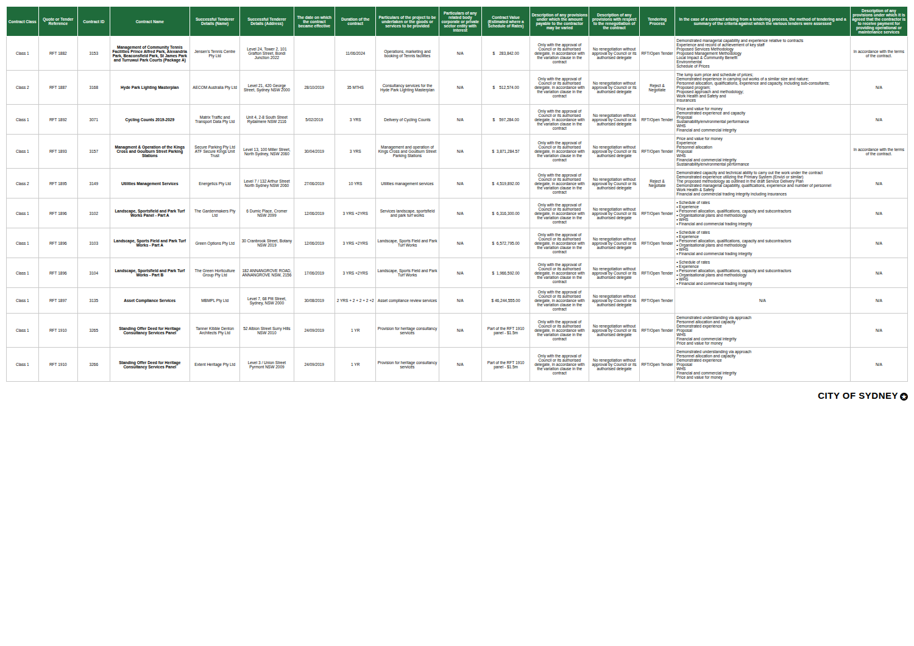| Contract Class | Quote or Tender Reference | Contract ID | Contract Name | Successful Tenderer Details (Name) | Successful Tenderer Details (Address) | The date on which the contract became effective | Duration of the contract | Particulars of the project to be undertaken or the goods or services to be provided | Particulars of any related body corporate or private sector entity with interest | Contract Value (Estimated where a Schedule of Rates) | Description of any provisions under which the amount payable to the contractor may be varied | Description of any provisions with respect to the renegotiation of the contract | Tendering Process | In the case of a contract arising from a tendering process, the method of tendering and a summary of the criteria against which the various tenders were assessed | Description of any provisions under which it is agreed that the contractor is to receive payment for providing operational or maintenance services |
| --- | --- | --- | --- | --- | --- | --- | --- | --- | --- | --- | --- | --- | --- | --- | --- |
| Class 1 | RFT 1882 | 3153 | Management of Community Tennis Facilities Prince Alfred Park, Alexandria Park, Beaconsfield Park, St James Park and Turruwul Park Courts (Package A) | Jensen's Tennis Centre Pty Ltd | Level 24, Tower 2, 101 Grafton Street, Bondi Junction 2022 | | 11/06/2024 | Operations, marketing and booking of Tennis facilities | N/A | $ 283,842.00 | Only with the approval of Council or its authorised delegate, in accordance with the variation clause in the contract | No renegotiation without approval by Council or its authorised delegate | RFT/Open Tender | Demonstrated managerial capability and experience relative to contracts Experience and record of achievement of key staff Proposed Services Methodology Proposed Management Methodology Local Impact & Community Benefit Environmental Schedule of Prices | In accordance with the terms of the contract. |
| Class 2 | RFT 1887 | 3168 | Hyde Park Lighting Masterplan | AECOM Australia Pty Ltd | Level 21, 420 George Street, Sydney NSW 2000 | 28/10/2019 | 35 MTHS | Consultancy services for the Hyde Park Lighting Masterplan | N/A | $ 512,574.00 | Only with the approval of Council or its authorised delegate, in accordance with the variation clause in the contract | No renegotiation without approval by Council or its authorised delegate | Reject & Negotiate | The lump sum price and schedule of prices; Demonstrated experience in carrying out works of a similar size and nature; Personnel allocation, qualifications, experience and capacity, including sub-consultants; Proposed program; Proposed approach and methodology; Work Health and Safety and Insurances | N/A |
| Class 1 | RFT 1892 | 3071 | Cycling Counts 2019-2029 | Matrix Traffic and Transport Data Pty Ltd | Unit 4, 2-8 South Street Rydalmere NSW 2116 | 5/02/2019 | 3 YRS | Delivery of Cycling Counts | N/A | $ 597,284.00 | Only with the approval of Council or its authorised delegate, in accordance with the variation clause in the contract | No renegotiation without approval by Council or its authorised delegate | RFT/Open Tender | Price and value for money Demonstrated experience and capacity Proposal Sustainability/environmental performance WHS Financial and commercial integrity | N/A |
| Class 1 | RFT 1893 | 3157 | Managment & Operation of the Kings Cross and Goulburn Street Parking Stations | Secure Parking Pty Ltd ATF Secure Kings Unit Trust | Level 13, 100 Miller Street, North Sydney, NSW 2060 | 30/04/2019 | 3 YRS | Management and operation of Kings Cross and Goulburn Street Parking Stations | N/A | $ 3,871,284.57 | Only with the approval of Council or its authorised delegate, in accordance with the variation clause in the contract | No renegotiation without approval by Council or its authorised delegate | RFT/Open Tender | Price and value for money Experience Personnel allocation Proposal WHS Financial and commercial integrity Sustainability/environmental performance | In accordance with the terms of the contract. |
| Class 2 | RFT 1895 | 3149 | Utilities Management Services | Energetics Pty Ltd | Level 7 / 132 Arthur Street North Sydney NSW 2060 | 27/06/2019 | 10 YRS | Utilities management services | N/A | $ 4,519,892.00 | Only with the approval of Council or its authorised delegate, in accordance with the variation clause in the contract | No renegotiation without approval by Council or its authorised delegate | Reject & Negotiate | Demonstrated capacity and technical ability to carry out the work under the contract Demonstrated experience utilizing the Primary System (Envizi or similar) The proposed methodology as outlined in the draft Service Delivery Plan Demonstrated managerial capability, qualifications, experience and number of personnel Work Health & Safety Financial and commercial trading integrity including insurances | N/A |
| Class 1 | RFT 1896 | 3102 | Landscape, Sportsfield and Park Turf Works Panel - Part A | The Gardenmakers Pty Ltd | 6 Dumic Place, Cromer NSW 2099 | 12/06/2019 | 3 YRS +2YRS | Services landscape, sportsfield and park turf works | N/A | $ 6,316,300.00 | Only with the approval of Council or its authorised delegate, in accordance with the variation clause in the contract | No renegotiation without approval by Council or its authorised delegate | RFT/Open Tender | • Schedule of rates • Experience • Personnel allocation, qualifications, capacity and subcontractors • Organisational plans and methodology • WHS • Financial and commercial trading integrity | N/A |
| Class 1 | RFT 1896 | 3103 | Landscape, Sports Field and Park Turf Works - Part A | Green Options Pty Ltd | 30 Cranbrook Street, Botany NSW 2019 | 12/06/2019 | 3 YRS +2YRS | Landscape, Sports Field and Park Turf Works | N/A | $ 6,572,795.00 | Only with the approval of Council or its authorised delegate, in accordance with the variation clause in the contract | No renegotiation without approval by Council or its authorised delegate | RFT/Open Tender | • Schedule of rates • Experience • Personnel allocation, qualifications, capacity and subcontractors • Organisational plans and methodology • WHS • Financial and commercial trading integrity | N/A |
| Class 1 | RFT 1896 | 3104 | Landscape, Sportsfield and Park Turf Works - Part B | The Green Horticulture Group Pty Ltd | 182 ANNANGROVE ROAD, ANNANGROVE NSW, 2156 | 17/06/2019 | 3 YRS +2YRS | Landscape, Sports Field and Park Turf Works | N/A | $ 1,966,592.00 | Only with the approval of Council or its authorised delegate, in accordance with the variation clause in the contract | No renegotiation without approval by Council or its authorised delegate | RFT/Open Tender | • Schedule of rates • Experience • Personnel allocation, qualifications, capacity and subcontractors • Organisational plans and methodology • WHS • Financial and commercial trading integrity | N/A |
| Class 1 | RFT 1897 | 3135 | Asset Compliance Services | MBMPL Pty Ltd | Level 7, 68 Pitt Street, Sydney, NSW 2000 | 30/08/2019 | 2 YRS + 2 + 2 + 2 +2 | Asset compliance review services | N/A | $ 46,244,555.00 | Only with the approval of Council or its authorised delegate, in accordance with the variation clause in the contract | No renegotiation without approval by Council or its authorised delegate | RFT/Open Tender | N/A | N/A |
| Class 1 | RFT 1910 | 3265 | Standing Offer Deed for Heritage Consultancy Services Panel | Tanner Kibble Denton Architects Pty Ltd | 52 Albion Street Surry Hills NSW 2010 | 24/09/2019 | 1 YR | Provision for heritage consultancy services | N/A | Part of the RFT 1910 panel - $1.5m | Only with the approval of Council or its authorised delegate, in accordance with the variation clause in the contract | No renegotiation without approval by Council or its authorised delegate | RFT/Open Tender | Demonstrated understanding via approach Personnel allocation and capacity Demonstrated experience Proposal WHS Financial and commercial integrity Price and value for money | N/A |
| Class 1 | RFT 1910 | 3266 | Standing Offer Deed for Heritage Consultancy Services Panel | Extent Heritage Pty Ltd | Level 3 / Union Street Pyrmont NSW 2009 | 24/09/2019 | 1 YR | Provision for heritage consultancy services | N/A | Part of the RFT 1910 panel - $1.5m | Only with the approval of Council or its authorised delegate, in accordance with the variation clause in the contract | No renegotiation without approval by Council or its authorised delegate | RFT/Open Tender | Demonstrated understanding via approach Personnel allocation and capacity Demonstrated experience Proposal WHS Financial and commercial integrity Price and value for money | N/A |
CITY OF SYDNEY★